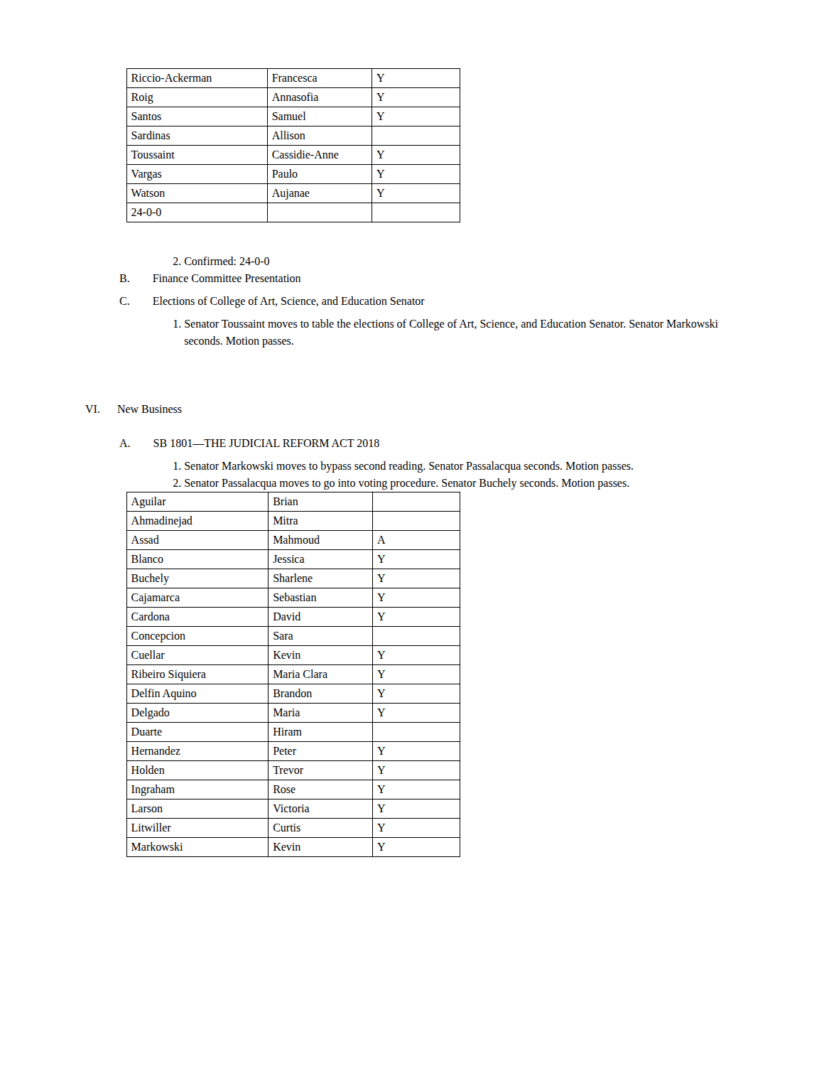| Riccio-Ackerman | Francesca | Y |
| Roig | Annasofia | Y |
| Santos | Samuel | Y |
| Sardinas | Allison | |
| Toussaint | Cassidie-Anne | Y |
| Vargas | Paulo | Y |
| Watson | Aujanae | Y |
| 24-0-0 | | |
Confirmed: 24-0-0
B. Finance Committee Presentation
C. Elections of College of Art, Science, and Education Senator
Senator Toussaint moves to table the elections of College of Art, Science, and Education Senator. Senator Markowski seconds. Motion passes.
VI. New Business
A. SB 1801—THE JUDICIAL REFORM ACT 2018
Senator Markowski moves to bypass second reading. Senator Passalacqua seconds. Motion passes.
Senator Passalacqua moves to go into voting procedure. Senator Buchely seconds. Motion passes.
| Aguilar | Brian | |
| Ahmadinejad | Mitra | |
| Assad | Mahmoud | A |
| Blanco | Jessica | Y |
| Buchely | Sharlene | Y |
| Cajamarca | Sebastian | Y |
| Cardona | David | Y |
| Concepcion | Sara | |
| Cuellar | Kevin | Y |
| Ribeiro Siquiera | Maria Clara | Y |
| Delfin Aquino | Brandon | Y |
| Delgado | Maria | Y |
| Duarte | Hiram | |
| Hernandez | Peter | Y |
| Holden | Trevor | Y |
| Ingraham | Rose | Y |
| Larson | Victoria | Y |
| Litwiller | Curtis | Y |
| Markowski | Kevin | Y |